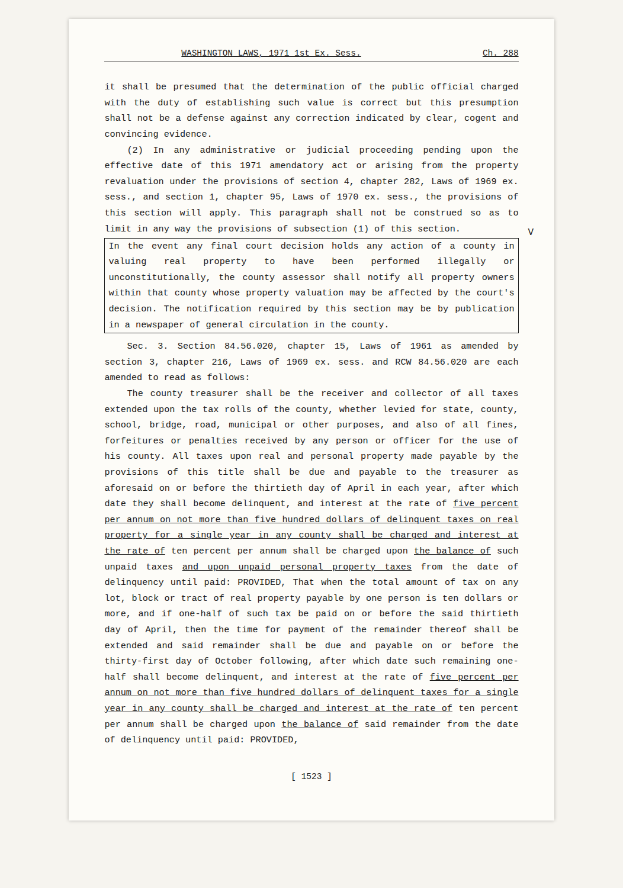WASHINGTON LAWS, 1971 1st Ex. Sess. Ch. 288
it shall be presumed that the determination of the public official charged with the duty of establishing such value is correct but this presumption shall not be a defense against any correction indicated by clear, cogent and convincing evidence.
(2) In any administrative or judicial proceeding pending upon the effective date of this 1971 amendatory act or arising from the property revaluation under the provisions of section 4, chapter 282, Laws of 1969 ex. sess., and section 1, chapter 95, Laws of 1970 ex. sess., the provisions of this section will apply. This paragraph shall not be construed so as to limit in any way the provisions of subsection (1) of this section.
V
In the event any final court decision holds any action of a county in valuing real property to have been performed illegally or unconstitutionally, the county assessor shall notify all property owners within that county whose property valuation may be affected by the court's decision. The notification required by this section may be by publication in a newspaper of general circulation in the county.
Sec. 3. Section 84.56.020, chapter 15, Laws of 1961 as amended by section 3, chapter 216, Laws of 1969 ex. sess. and RCW 84.56.020 are each amended to read as follows:
The county treasurer shall be the receiver and collector of all taxes extended upon the tax rolls of the county, whether levied for state, county, school, bridge, road, municipal or other purposes, and also of all fines, forfeitures or penalties received by any person or officer for the use of his county. All taxes upon real and personal property made payable by the provisions of this title shall be due and payable to the treasurer as aforesaid on or before the thirtieth day of April in each year, after which date they shall become delinquent, and interest at the rate of five percent per annum on not more than five hundred dollars of delinquent taxes on real property for a single year in any county shall be charged and interest at the rate of ten percent per annum shall be charged upon the balance of such unpaid taxes and upon unpaid personal property taxes from the date of delinquency until paid: PROVIDED, That when the total amount of tax on any lot, block or tract of real property payable by one person is ten dollars or more, and if one-half of such tax be paid on or before the said thirtieth day of April, then the time for payment of the remainder thereof shall be extended and said remainder shall be due and payable on or before the thirty-first day of October following, after which date such remaining one-half shall become delinquent, and interest at the rate of five percent per annum on not more than five hundred dollars of delinquent taxes for a single year in any county shall be charged and interest at the rate of ten percent per annum shall be charged upon the balance of said remainder from the date of delinquency until paid: PROVIDED,
[ 1523 ]